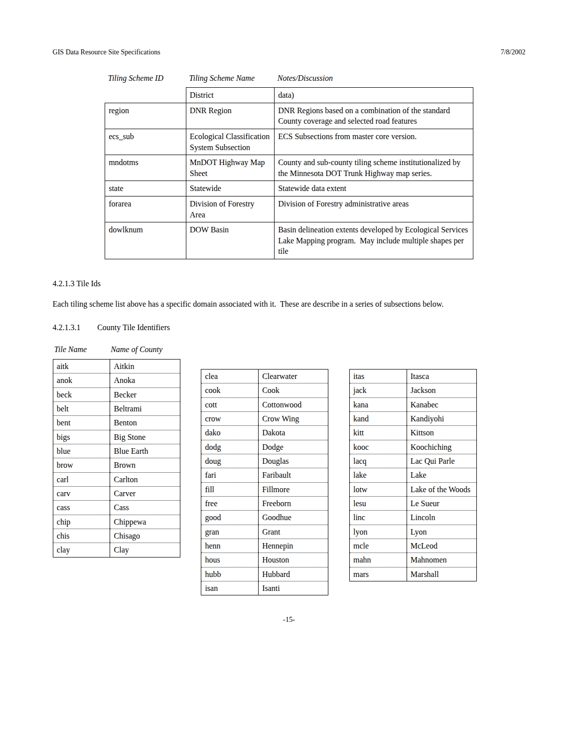GIS Data Resource Site Specifications 7/8/2002
| Tiling Scheme ID | Tiling Scheme Name | Notes/Discussion |
| --- | --- | --- |
| | District | data) |
| region | DNR Region | DNR Regions based on a combination of the standard County coverage and selected road features |
| ecs_sub | Ecological Classification System Subsection | ECS Subsections from master core version. |
| mndotms | MnDOT Highway Map Sheet | County and sub-county tiling scheme institutionalized by the Minnesota DOT Trunk Highway map series. |
| state | Statewide | Statewide data extent |
| forarea | Division of Forestry Area | Division of Forestry administrative areas |
| dowlknum | DOW Basin | Basin delineation extents developed by Ecological Services Lake Mapping program. May include multiple shapes per tile |
4.2.1.3 Tile Ids
Each tiling scheme list above has a specific domain associated with it. These are describe in a series of subsections below.
4.2.1.3.1 County Tile Identifiers
Tile Name Name of County
| aitk | Aitkin |
| anok | Anoka |
| beck | Becker |
| belt | Beltrami |
| bent | Benton |
| bigs | Big Stone |
| blue | Blue Earth |
| brow | Brown |
| carl | Carlton |
| carv | Carver |
| cass | Cass |
| chip | Chippewa |
| chis | Chisago |
| clay | Clay |
| clea | Clearwater |
| cook | Cook |
| cott | Cottonwood |
| crow | Crow Wing |
| dako | Dakota |
| dodg | Dodge |
| doug | Douglas |
| fari | Faribault |
| fill | Fillmore |
| free | Freeborn |
| good | Goodhue |
| gran | Grant |
| henn | Hennepin |
| hous | Houston |
| hubb | Hubbard |
| isan | Isanti |
| itas | Itasca |
| jack | Jackson |
| kana | Kanabec |
| kand | Kandiyohi |
| kitt | Kittson |
| kooc | Koochiching |
| lacq | Lac Qui Parle |
| lake | Lake |
| lotw | Lake of the Woods |
| lesu | Le Sueur |
| linc | Lincoln |
| lyon | Lyon |
| mcle | McLeod |
| mahn | Mahnomen |
| mars | Marshall |
-15-